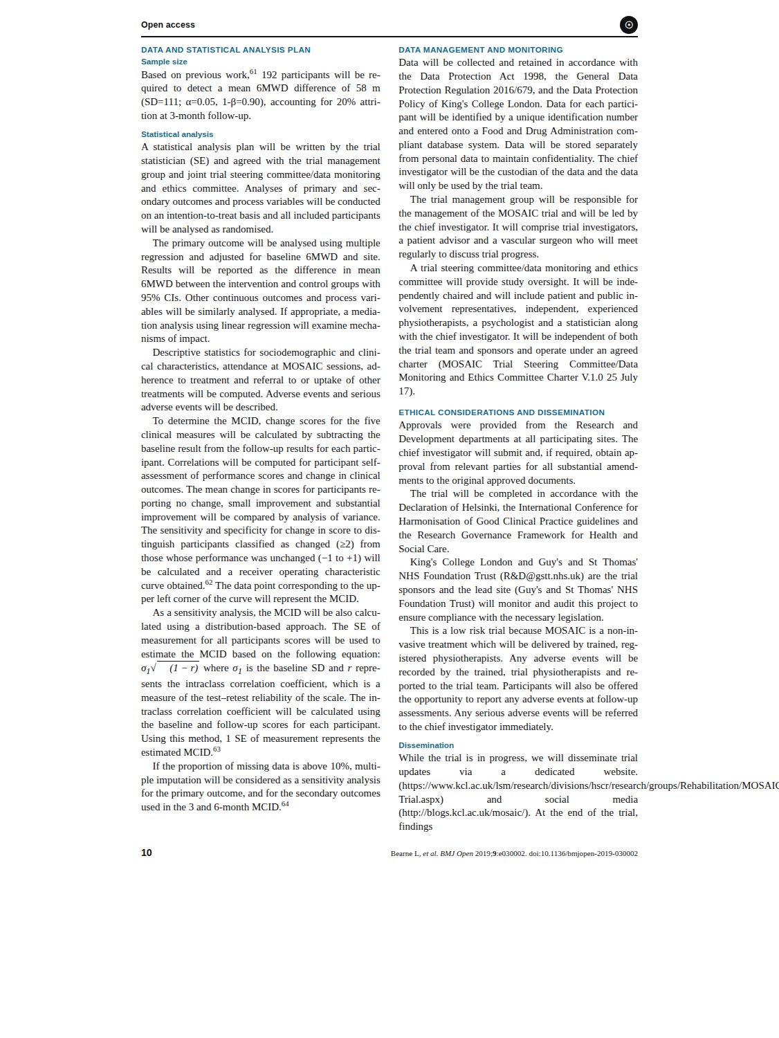Open access
☉
Data and statistical analysis plan
Sample size
Based on previous work,61 192 participants will be required to detect a mean 6MWD difference of 58 m (SD=111; α=0.05, 1-β=0.90), accounting for 20% attrition at 3-month follow-up.
Statistical analysis
A statistical analysis plan will be written by the trial statistician (SE) and agreed with the trial management group and joint trial steering committee/data monitoring and ethics committee. Analyses of primary and secondary outcomes and process variables will be conducted on an intention-to-treat basis and all included participants will be analysed as randomised.
The primary outcome will be analysed using multiple regression and adjusted for baseline 6MWD and site. Results will be reported as the difference in mean 6MWD between the intervention and control groups with 95% CIs. Other continuous outcomes and process variables will be similarly analysed. If appropriate, a mediation analysis using linear regression will examine mechanisms of impact.
Descriptive statistics for sociodemographic and clinical characteristics, attendance at MOSAIC sessions, adherence to treatment and referral to or uptake of other treatments will be computed. Adverse events and serious adverse events will be described.
To determine the MCID, change scores for the five clinical measures will be calculated by subtracting the baseline result from the follow-up results for each participant. Correlations will be computed for participant self-assessment of performance scores and change in clinical outcomes. The mean change in scores for participants reporting no change, small improvement and substantial improvement will be compared by analysis of variance. The sensitivity and specificity for change in score to distinguish participants classified as changed (≥2) from those whose performance was unchanged (−1 to +1) will be calculated and a receiver operating characteristic curve obtained.62 The data point corresponding to the upper left corner of the curve will represent the MCID.
As a sensitivity analysis, the MCID will be also calculated using a distribution-based approach. The SE of measurement for all participants scores will be used to estimate the MCID based on the following equation: σ1√(1 − r) where σ1 is the baseline SD and r represents the intraclass correlation coefficient, which is a measure of the test–retest reliability of the scale. The intraclass correlation coefficient will be calculated using the baseline and follow-up scores for each participant. Using this method, 1 SE of measurement represents the estimated MCID.63
If the proportion of missing data is above 10%, multiple imputation will be considered as a sensitivity analysis for the primary outcome, and for the secondary outcomes used in the 3 and 6-month MCID.64
Data management and monitoring
Data will be collected and retained in accordance with the Data Protection Act 1998, the General Data Protection Regulation 2016/679, and the Data Protection Policy of King's College London. Data for each participant will be identified by a unique identification number and entered onto a Food and Drug Administration compliant database system. Data will be stored separately from personal data to maintain confidentiality. The chief investigator will be the custodian of the data and the data will only be used by the trial team.
The trial management group will be responsible for the management of the MOSAIC trial and will be led by the chief investigator. It will comprise trial investigators, a patient advisor and a vascular surgeon who will meet regularly to discuss trial progress.
A trial steering committee/data monitoring and ethics committee will provide study oversight. It will be independently chaired and will include patient and public involvement representatives, independent, experienced physiotherapists, a psychologist and a statistician along with the chief investigator. It will be independent of both the trial team and sponsors and operate under an agreed charter (MOSAIC Trial Steering Committee/Data Monitoring and Ethics Committee Charter V.1.0 25 July 17).
Ethical considerations and dissemination
Approvals were provided from the Research and Development departments at all participating sites. The chief investigator will submit and, if required, obtain approval from relevant parties for all substantial amendments to the original approved documents.
The trial will be completed in accordance with the Declaration of Helsinki, the International Conference for Harmonisation of Good Clinical Practice guidelines and the Research Governance Framework for Health and Social Care.
King's College London and Guy's and St Thomas' NHS Foundation Trust (R&D@gstt.nhs.uk) are the trial sponsors and the lead site (Guy's and St Thomas' NHS Foundation Trust) will monitor and audit this project to ensure compliance with the necessary legislation.
This is a low risk trial because MOSAIC is a non-invasive treatment which will be delivered by trained, registered physiotherapists. Any adverse events will be recorded by the trained, trial physiotherapists and reported to the trial team. Participants will also be offered the opportunity to report any adverse events at follow-up assessments. Any serious adverse events will be referred to the chief investigator immediately.
Dissemination
While the trial is in progress, we will disseminate trial updates via a dedicated website. (https://www.kcl.ac.uk/lsm/research/divisions/hscr/research/groups/Rehabilitation/MOSAIC-Trial.aspx) and social media (http://blogs.kcl.ac.uk/mosaic/). At the end of the trial, findings
10
Bearne L, et al. BMJ Open 2019;9:e030002. doi:10.1136/bmjopen-2019-030002